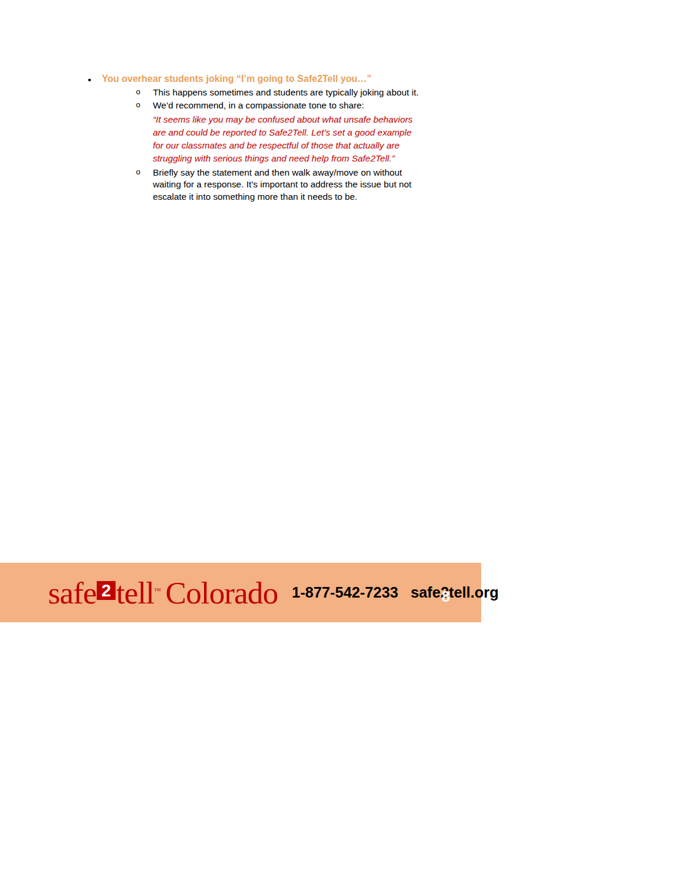You overhear students joking “I’m going to Safe2Tell you…”
This happens sometimes and students are typically joking about it.
We’d recommend, in a compassionate tone to share: “It seems like you may be confused about what unsafe behaviors are and could be reported to Safe2Tell. Let’s set a good example for our classmates and be respectful of those that actually are struggling with serious things and need help from Safe2Tell.”
Briefly say the statement and then walk away/move on without waiting for a response. It’s important to address the issue but not escalate it into something more than it needs to be.
safe 2 tell™Colorado
1-877-542-7233 safe2tell.org
8